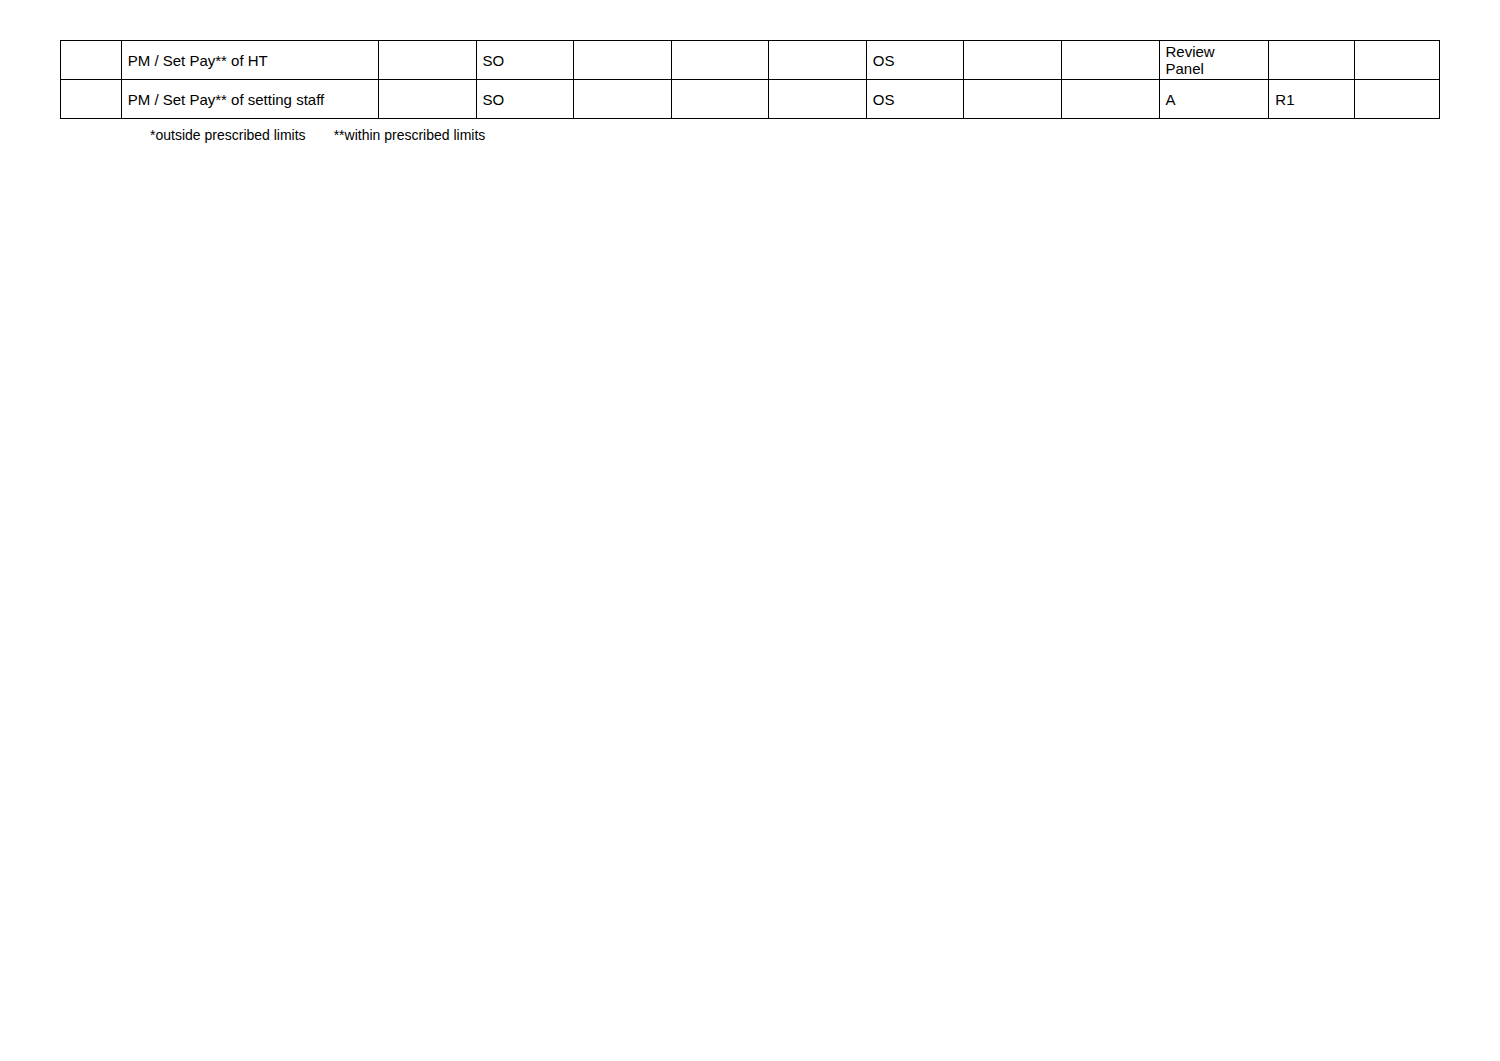| | PM / Set Pay** of HT | | SO | | | | OS | | | Review Panel | | |
| | PM / Set Pay** of setting staff | | SO | | | | OS | | | A | R1 | |
*outside prescribed limits **within prescribed limits